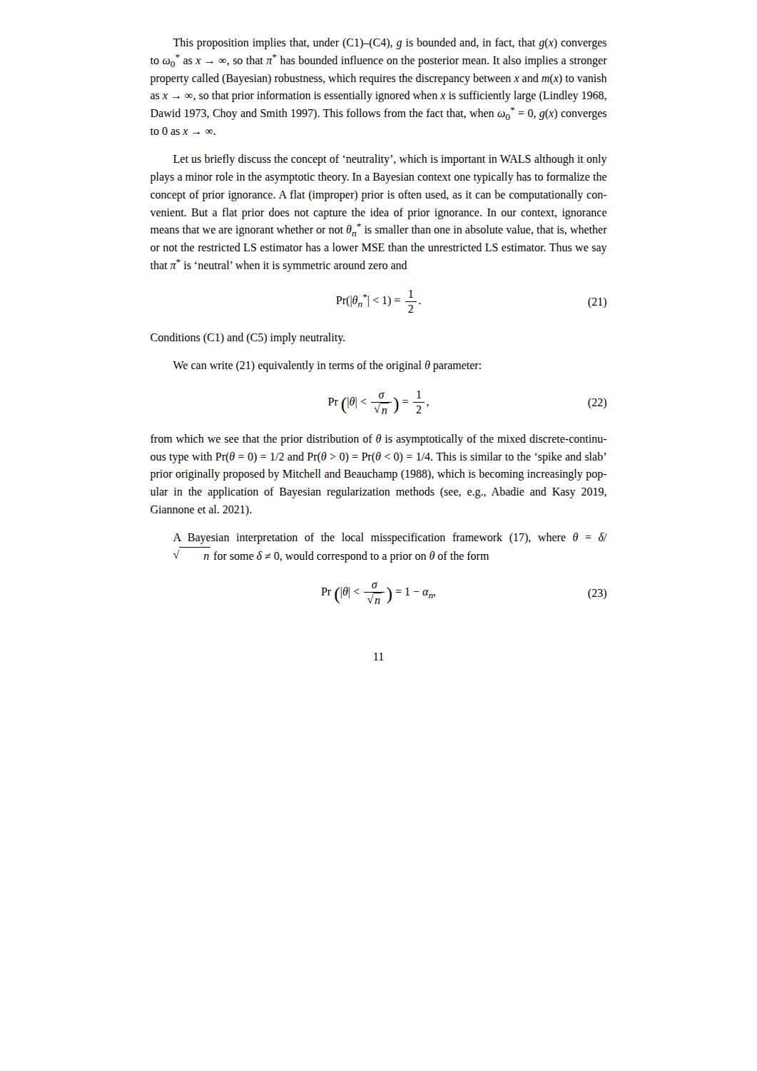This proposition implies that, under (C1)–(C4), g is bounded and, in fact, that g(x) converges to ω0* as x → ∞, so that π* has bounded influence on the posterior mean. It also implies a stronger property called (Bayesian) robustness, which requires the discrepancy between x and m(x) to vanish as x → ∞, so that prior information is essentially ignored when x is sufficiently large (Lindley 1968, Dawid 1973, Choy and Smith 1997). This follows from the fact that, when ω0* = 0, g(x) converges to 0 as x → ∞.
Let us briefly discuss the concept of ‘neutrality’, which is important in WALS although it only plays a minor role in the asymptotic theory. In a Bayesian context one typically has to formalize the concept of prior ignorance. A flat (improper) prior is often used, as it can be computationally convenient. But a flat prior does not capture the idea of prior ignorance. In our context, ignorance means that we are ignorant whether or not θn* is smaller than one in absolute value, that is, whether or not the restricted LS estimator has a lower MSE than the unrestricted LS estimator. Thus we say that π* is ‘neutral’ when it is symmetric around zero and
Pr(|θn*| < 1) = 12. (21)
Conditions (C1) and (C5) imply neutrality.
We can write (21) equivalently in terms of the original θ parameter:
Pr (|θ| < σn) = 12, (22)
from which we see that the prior distribution of θ is asymptotically of the mixed discrete-continuous type with Pr(θ = 0) = 1/2 and Pr(θ > 0) = Pr(θ < 0) = 1/4. This is similar to the ‘spike and slab’ prior originally proposed by Mitchell and Beauchamp (1988), which is becoming increasingly popular in the application of Bayesian regularization methods (see, e.g., Abadie and Kasy 2019, Giannone et al. 2021).
A Bayesian interpretation of the local misspecification framework (17), where θ = δ/n for some δ ≠ 0, would correspond to a prior on θ of the form
Pr (|θ| < σn) = 1 − αn, (23)
11